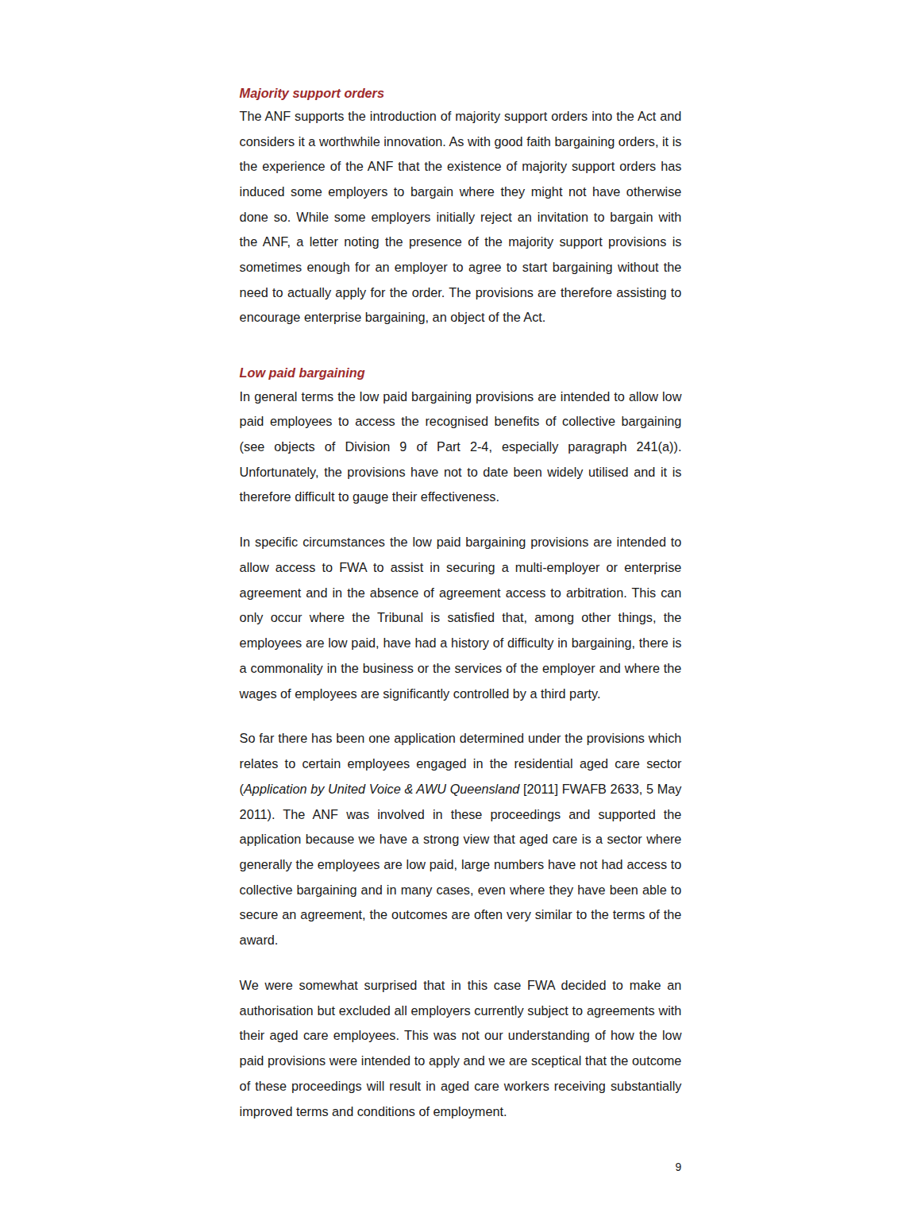Majority support orders
The ANF supports the introduction of majority support orders into the Act and considers it a worthwhile innovation. As with good faith bargaining orders, it is the experience of the ANF that the existence of majority support orders has induced some employers to bargain where they might not have otherwise done so. While some employers initially reject an invitation to bargain with the ANF, a letter noting the presence of the majority support provisions is sometimes enough for an employer to agree to start bargaining without the need to actually apply for the order. The provisions are therefore assisting to encourage enterprise bargaining, an object of the Act.
Low paid bargaining
In general terms the low paid bargaining provisions are intended to allow low paid employees to access the recognised benefits of collective bargaining (see objects of Division 9 of Part 2-4, especially paragraph 241(a)). Unfortunately, the provisions have not to date been widely utilised and it is therefore difficult to gauge their effectiveness.
In specific circumstances the low paid bargaining provisions are intended to allow access to FWA to assist in securing a multi-employer or enterprise agreement and in the absence of agreement access to arbitration. This can only occur where the Tribunal is satisfied that, among other things, the employees are low paid, have had a history of difficulty in bargaining, there is a commonality in the business or the services of the employer and where the wages of employees are significantly controlled by a third party.
So far there has been one application determined under the provisions which relates to certain employees engaged in the residential aged care sector (Application by United Voice & AWU Queensland [2011] FWAFB 2633, 5 May 2011). The ANF was involved in these proceedings and supported the application because we have a strong view that aged care is a sector where generally the employees are low paid, large numbers have not had access to collective bargaining and in many cases, even where they have been able to secure an agreement, the outcomes are often very similar to the terms of the award.
We were somewhat surprised that in this case FWA decided to make an authorisation but excluded all employers currently subject to agreements with their aged care employees. This was not our understanding of how the low paid provisions were intended to apply and we are sceptical that the outcome of these proceedings will result in aged care workers receiving substantially improved terms and conditions of employment.
9